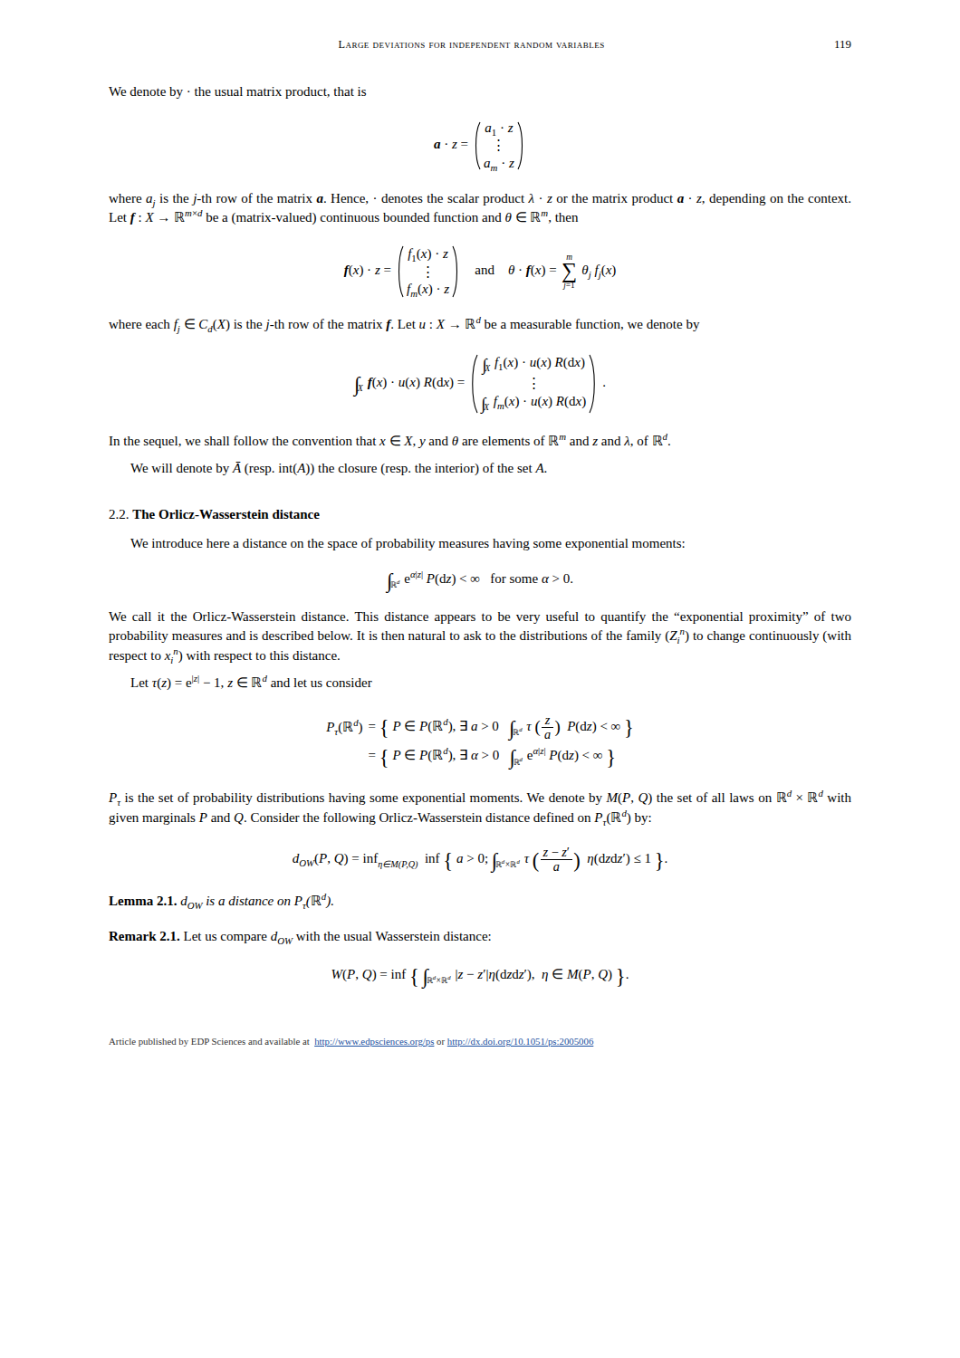Large deviations for independent random variables 119
We denote by · the usual matrix product, that is
a · z = a1 · z ⋮ am · z
where aj is the j-th row of the matrix a. Hence, · denotes the scalar product λ · z or the matrix product a · z, depending on the context. Let f : X → m×d be a (matrix-valued) continuous bounded function and θ ∈ m, then
f(x) · z = f1(x) · z ⋮ fm(x) · z and θ · f(x) = m ∑ j=1 θj fj(x)
where each fj ∈ Cd(X) is the j-th row of the matrix f. Let u : X → d be a measurable function, we denote by
∫X f(x) · u(x) R(dx) = ∫X f1(x) · u(x) R(dx) ⋮ ∫X fm(x) · u(x) R(dx) .
In the sequel, we shall follow the convention that x ∈ X, y and θ are elements of m and z and λ, of d.
We will denote by Ā (resp. int(A)) the closure (resp. the interior) of the set A.
2.2. The Orlicz-Wasserstein distance
We introduce here a distance on the space of probability measures having some exponential moments:
∫d eα|z| P(dz) < ∞ for some α > 0.
We call it the Orlicz-Wasserstein distance. This distance appears to be very useful to quantify the “exponential proximity” of two probability measures and is described below. It is then natural to ask to the distributions of the family (Zin) to change continuously (with respect to xin) with respect to this distance.
Let τ(z) = e|z| − 1, z ∈ d and let us consider
| P τ ( d ) | = { P ∈ P ( d ), ∃ a > 0 ∫ d τ ( z a ) P ( d z ) < ∞ } |
| | = { P ∈ P ( d ), ∃ α > 0 ∫ d e α / z / P ( d z ) < ∞ } |
Pτ is the set of probability distributions having some exponential moments. We denote by M(P, Q) the set of all laws on d × d with given marginals P and Q. Consider the following Orlicz-Wasserstein distance defined on Pτ(d) by:
dOW(P, Q) = inf η∈M(P,Q) inf { a > 0; ∫d×d τ (z − z′a) η(dzdz′) ≤ 1 }.
Lemma 2.1. dOW is a distance on Pτ(d).
Remark 2.1. Let us compare dOW with the usual Wasserstein distance:
W(P, Q) = inf { ∫d×d |z − z′|η(dzdz′), η ∈ M(P, Q) }.
Article published by EDP Sciences and available at http://www.edpsciences.org/ps or http://dx.doi.org/10.1051/ps:2005006